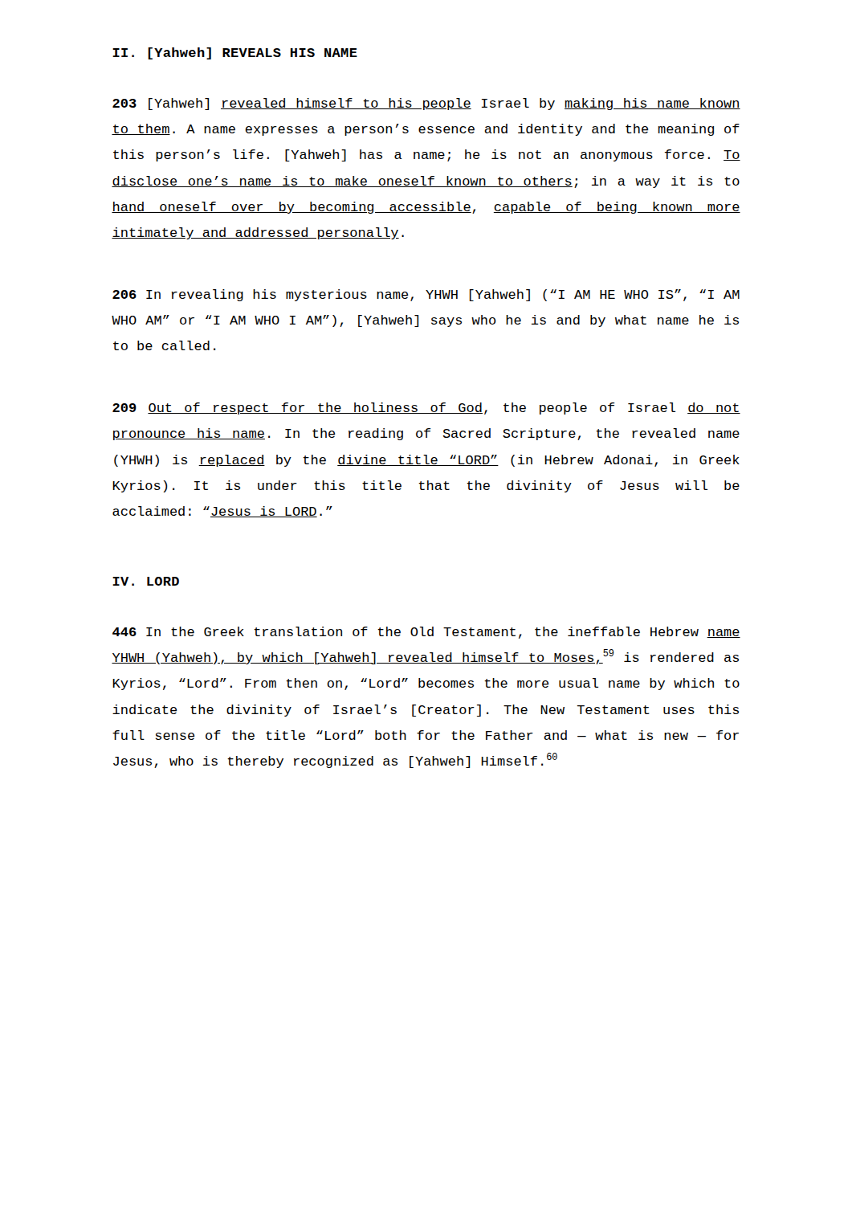II. [Yahweh] REVEALS HIS NAME
203 [Yahweh] revealed himself to his people Israel by making his name known to them. A name expresses a person’s essence and identity and the meaning of this person’s life. [Yahweh] has a name; he is not an anonymous force. To disclose one’s name is to make oneself known to others; in a way it is to hand oneself over by becoming accessible, capable of being known more intimately and addressed personally.
206 In revealing his mysterious name, YHWH [Yahweh] (“I AM HE WHO IS”, “I AM WHO AM” or “I AM WHO I AM”), [Yahweh] says who he is and by what name he is to be called.
209 Out of respect for the holiness of God, the people of Israel do not pronounce his name. In the reading of Sacred Scripture, the revealed name (YHWH) is replaced by the divine title “LORD” (in Hebrew Adonai, in Greek Kyrios). It is under this title that the divinity of Jesus will be acclaimed: “Jesus is LORD.”
IV. LORD
446 In the Greek translation of the Old Testament, the ineffable Hebrew name YHWH (Yahweh), by which [Yahweh] revealed himself to Moses,59 is rendered as Kyrios, “Lord”. From then on, “Lord” becomes the more usual name by which to indicate the divinity of Israel’s [Creator]. The New Testament uses this full sense of the title “Lord” both for the Father and — what is new — for Jesus, who is thereby recognized as [Yahweh] Himself.60